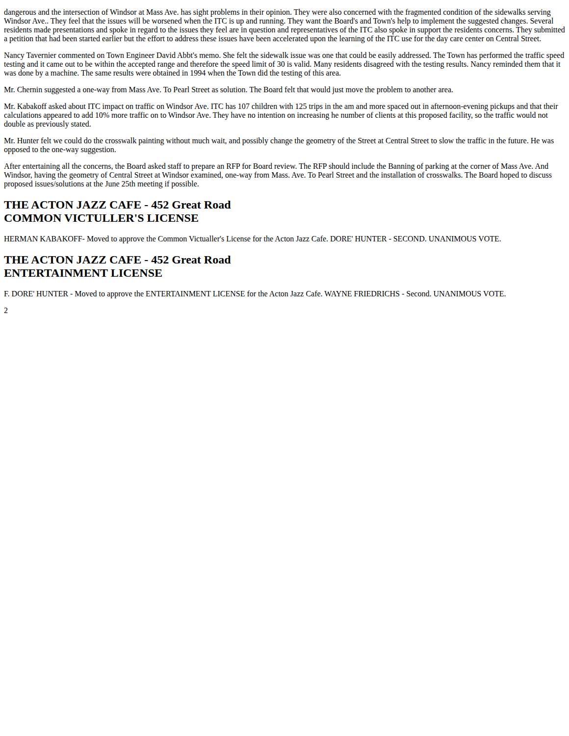dangerous and the intersection of Windsor at Mass Ave. has sight problems in their opinion. They were also concerned with the fragmented condition of the sidewalks serving Windsor Ave.. They feel that the issues will be worsened when the ITC is up and running. They want the Board's and Town's help to implement the suggested changes. Several residents made presentations and spoke in regard to the issues they feel are in question and representatives of the ITC also spoke in support the residents concerns. They submitted a petition that had been started earlier but the effort to address these issues have been accelerated upon the learning of the ITC use for the day care center on Central Street.
Nancy Tavernier commented on Town Engineer David Abbt's memo. She felt the sidewalk issue was one that could be easily addressed. The Town has performed the traffic speed testing and it came out to be within the accepted range and therefore the speed limit of 30 is valid. Many residents disagreed with the testing results. Nancy reminded them that it was done by a machine. The same results were obtained in 1994 when the Town did the testing of this area.
Mr. Chernin suggested a one-way from Mass Ave. To Pearl Street as solution. The Board felt that would just move the problem to another area.
Mr. Kabakoff asked about ITC impact on traffic on Windsor Ave. ITC has 107 children with 125 trips in the am and more spaced out in afternoon-evening pickups and that their calculations appeared to add 10% more traffic on to Windsor Ave. They have no intention on increasing he number of clients at this proposed facility, so the traffic would not double as previously stated.
Mr. Hunter felt we could do the crosswalk painting without much wait, and possibly change the geometry of the Street at Central Street to slow the traffic in the future. He was opposed to the one-way suggestion.
After entertaining all the concerns, the Board asked staff to prepare an RFP for Board review. The RFP should include the Banning of parking at the corner of Mass Ave. And Windsor, having the geometry of Central Street at Windsor examined, one-way from Mass. Ave. To Pearl Street and the installation of crosswalks. The Board hoped to discuss proposed issues/solutions at the June 25th meeting if possible.
THE ACTON JAZZ CAFE - 452 Great Road
COMMON VICTULLER'S LICENSE
HERMAN KABAKOFF- Moved to approve the Common Victualler's License for the Acton Jazz Cafe. DORE' HUNTER - SECOND. UNANIMOUS VOTE.
THE ACTON JAZZ CAFE - 452 Great Road
ENTERTAINMENT LICENSE
F. DORE' HUNTER - Moved to approve the ENTERTAINMENT LICENSE for the Acton Jazz Cafe. WAYNE FRIEDRICHS - Second. UNANIMOUS VOTE.
2